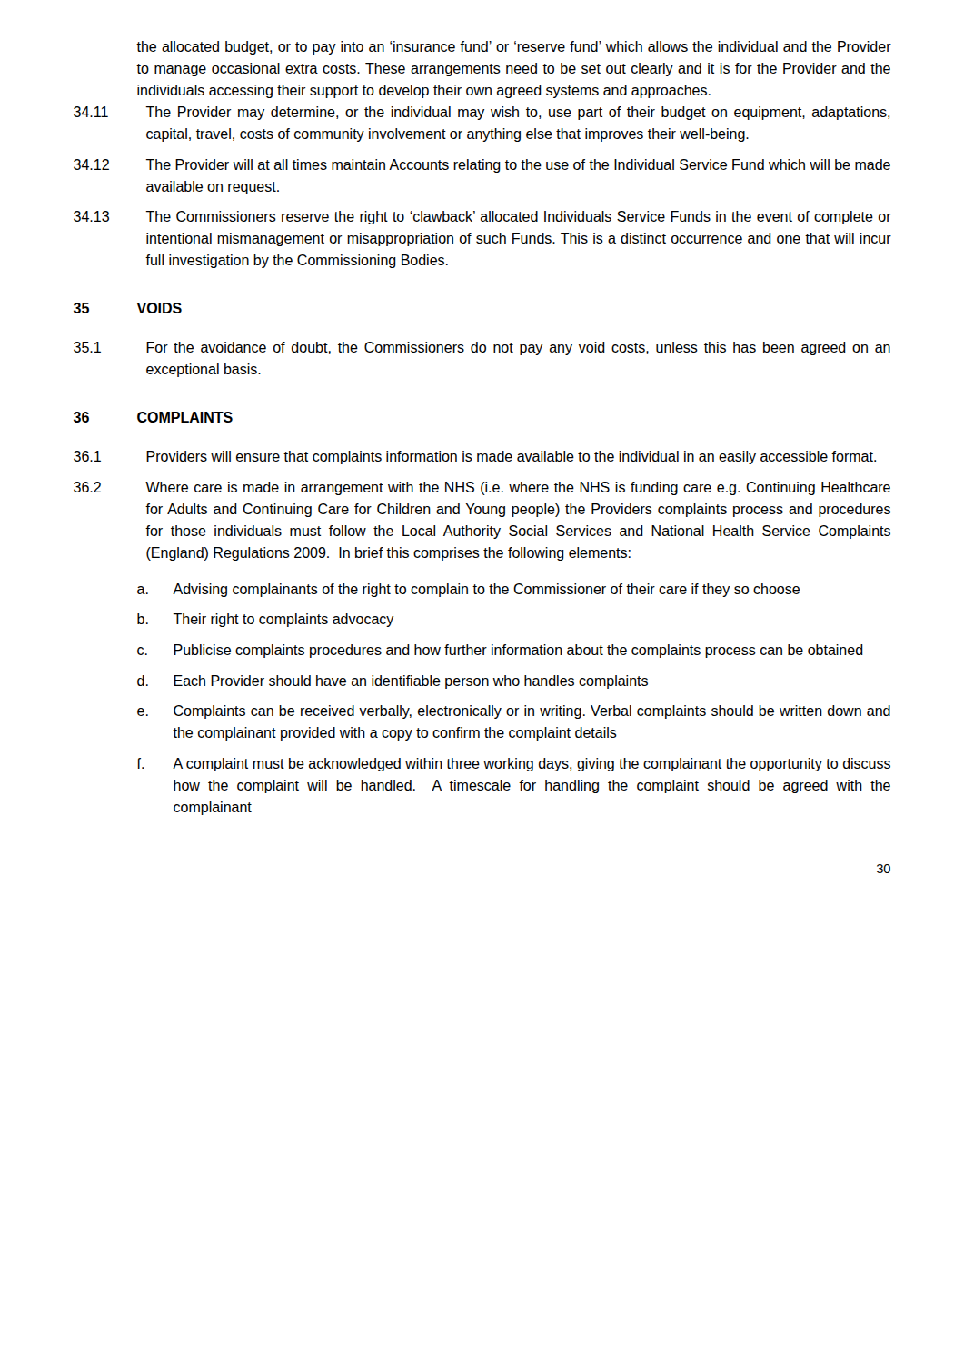the allocated budget, or to pay into an ‘insurance fund’ or ‘reserve fund’ which allows the individual and the Provider to manage occasional extra costs. These arrangements need to be set out clearly and it is for the Provider and the individuals accessing their support to develop their own agreed systems and approaches.
34.11
The Provider may determine, or the individual may wish to, use part of their budget on equipment, adaptations, capital, travel, costs of community involvement or anything else that improves their well-being.
34.12
The Provider will at all times maintain Accounts relating to the use of the Individual Service Fund which will be made available on request.
34.13
The Commissioners reserve the right to ‘clawback’ allocated Individuals Service Funds in the event of complete or intentional mismanagement or misappropriation of such Funds. This is a distinct occurrence and one that will incur full investigation by the Commissioning Bodies.
35 VOIDS
35.1
For the avoidance of doubt, the Commissioners do not pay any void costs, unless this has been agreed on an exceptional basis.
36 COMPLAINTS
36.1
Providers will ensure that complaints information is made available to the individual in an easily accessible format.
36.2
Where care is made in arrangement with the NHS (i.e. where the NHS is funding care e.g. Continuing Healthcare for Adults and Continuing Care for Children and Young people) the Providers complaints process and procedures for those individuals must follow the Local Authority Social Services and National Health Service Complaints (England) Regulations 2009. In brief this comprises the following elements:
a.
Advising complainants of the right to complain to the Commissioner of their care if they so choose
b.
Their right to complaints advocacy
c.
Publicise complaints procedures and how further information about the complaints process can be obtained
d.
Each Provider should have an identifiable person who handles complaints
e.
Complaints can be received verbally, electronically or in writing. Verbal complaints should be written down and the complainant provided with a copy to confirm the complaint details
f.
A complaint must be acknowledged within three working days, giving the complainant the opportunity to discuss how the complaint will be handled. A timescale for handling the complaint should be agreed with the complainant
30